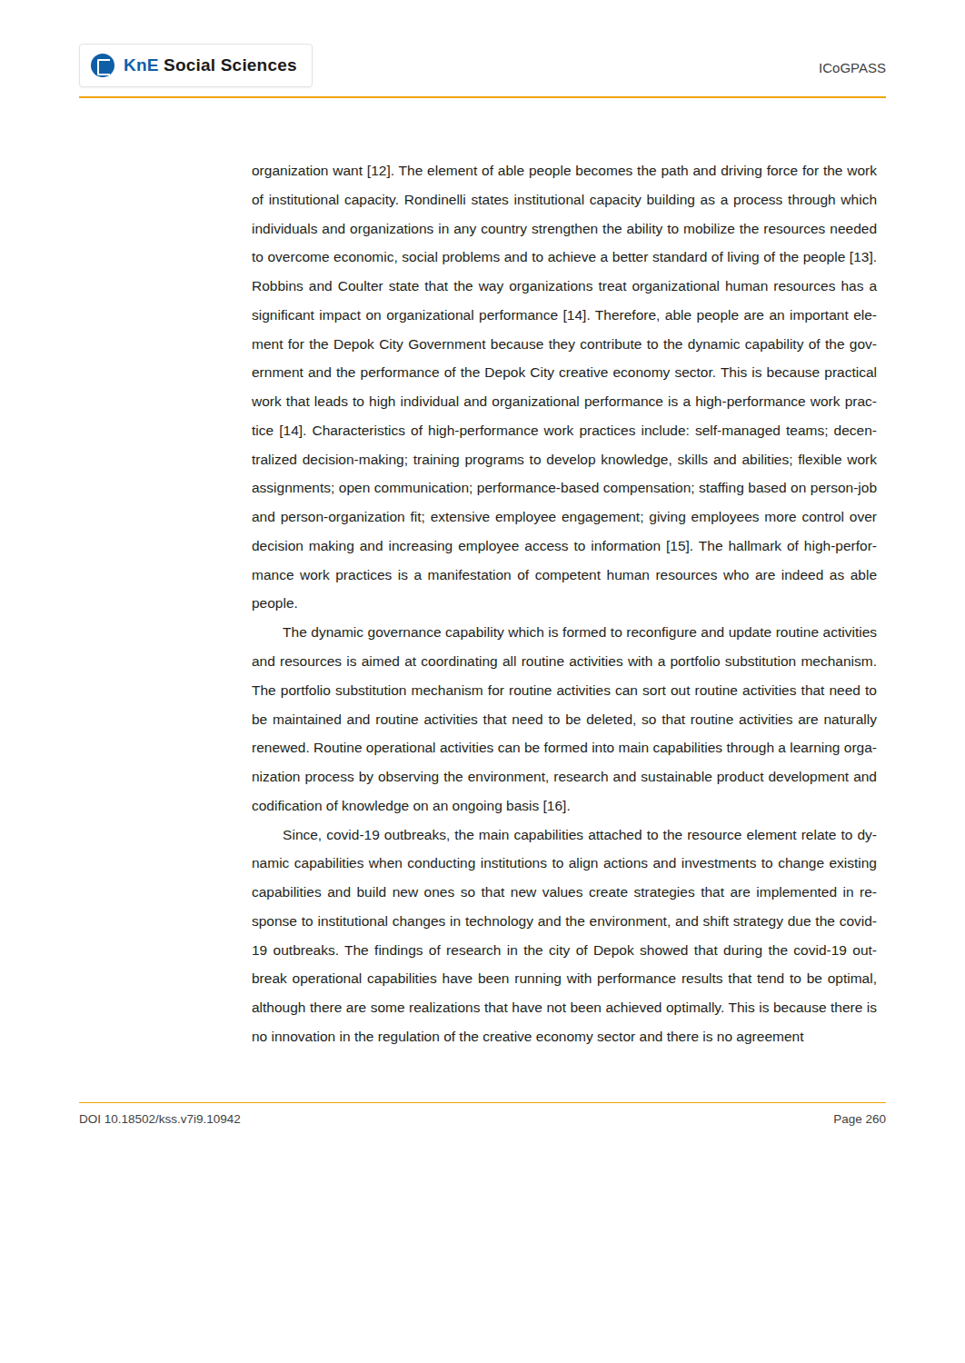KnE Social Sciences
ICoGPASS
organization want [12]. The element of able people becomes the path and driving force for the work of institutional capacity. Rondinelli states institutional capacity building as a process through which individuals and organizations in any country strengthen the ability to mobilize the resources needed to overcome economic, social problems and to achieve a better standard of living of the people [13]. Robbins and Coulter state that the way organizations treat organizational human resources has a significant impact on organizational performance [14]. Therefore, able people are an important element for the Depok City Government because they contribute to the dynamic capability of the government and the performance of the Depok City creative economy sector. This is because practical work that leads to high individual and organizational performance is a high-performance work practice [14]. Characteristics of high-performance work practices include: self-managed teams; decentralized decision-making; training programs to develop knowledge, skills and abilities; flexible work assignments; open communication; performance-based compensation; staffing based on person-job and person-organization fit; extensive employee engagement; giving employees more control over decision making and increasing employee access to information [15]. The hallmark of high-performance work practices is a manifestation of competent human resources who are indeed as able people.
The dynamic governance capability which is formed to reconfigure and update routine activities and resources is aimed at coordinating all routine activities with a portfolio substitution mechanism. The portfolio substitution mechanism for routine activities can sort out routine activities that need to be maintained and routine activities that need to be deleted, so that routine activities are naturally renewed. Routine operational activities can be formed into main capabilities through a learning organization process by observing the environment, research and sustainable product development and codification of knowledge on an ongoing basis [16].
Since, covid-19 outbreaks, the main capabilities attached to the resource element relate to dynamic capabilities when conducting institutions to align actions and investments to change existing capabilities and build new ones so that new values create strategies that are implemented in response to institutional changes in technology and the environment, and shift strategy due the covid-19 outbreaks. The findings of research in the city of Depok showed that during the covid-19 outbreak operational capabilities have been running with performance results that tend to be optimal, although there are some realizations that have not been achieved optimally. This is because there is no innovation in the regulation of the creative economy sector and there is no agreement
DOI 10.18502/kss.v7i9.10942 Page 260